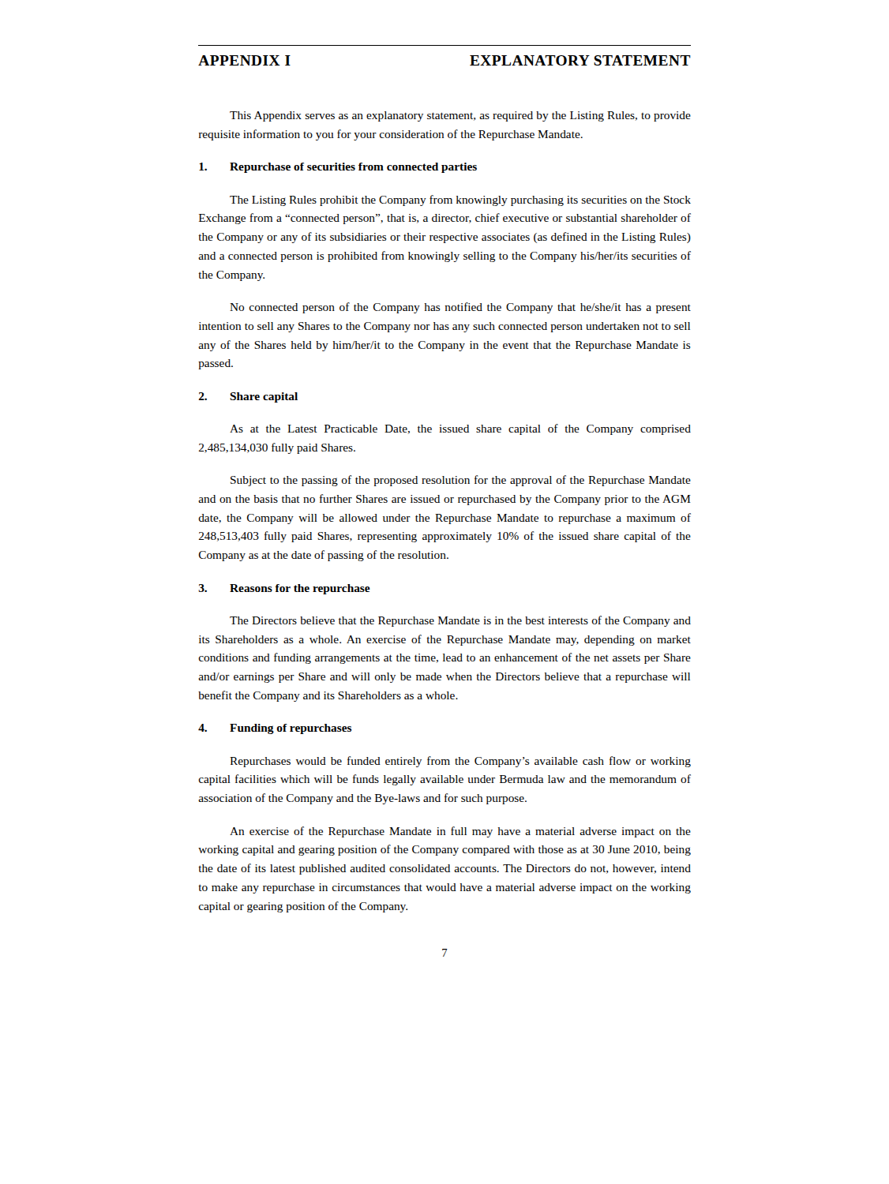APPENDIX I
EXPLANATORY STATEMENT
This Appendix serves as an explanatory statement, as required by the Listing Rules, to provide requisite information to you for your consideration of the Repurchase Mandate.
1. Repurchase of securities from connected parties
The Listing Rules prohibit the Company from knowingly purchasing its securities on the Stock Exchange from a “connected person”, that is, a director, chief executive or substantial shareholder of the Company or any of its subsidiaries or their respective associates (as defined in the Listing Rules) and a connected person is prohibited from knowingly selling to the Company his/her/its securities of the Company.
No connected person of the Company has notified the Company that he/she/it has a present intention to sell any Shares to the Company nor has any such connected person undertaken not to sell any of the Shares held by him/her/it to the Company in the event that the Repurchase Mandate is passed.
2. Share capital
As at the Latest Practicable Date, the issued share capital of the Company comprised 2,485,134,030 fully paid Shares.
Subject to the passing of the proposed resolution for the approval of the Repurchase Mandate and on the basis that no further Shares are issued or repurchased by the Company prior to the AGM date, the Company will be allowed under the Repurchase Mandate to repurchase a maximum of 248,513,403 fully paid Shares, representing approximately 10% of the issued share capital of the Company as at the date of passing of the resolution.
3. Reasons for the repurchase
The Directors believe that the Repurchase Mandate is in the best interests of the Company and its Shareholders as a whole. An exercise of the Repurchase Mandate may, depending on market conditions and funding arrangements at the time, lead to an enhancement of the net assets per Share and/or earnings per Share and will only be made when the Directors believe that a repurchase will benefit the Company and its Shareholders as a whole.
4. Funding of repurchases
Repurchases would be funded entirely from the Company’s available cash flow or working capital facilities which will be funds legally available under Bermuda law and the memorandum of association of the Company and the Bye-laws and for such purpose.
An exercise of the Repurchase Mandate in full may have a material adverse impact on the working capital and gearing position of the Company compared with those as at 30 June 2010, being the date of its latest published audited consolidated accounts. The Directors do not, however, intend to make any repurchase in circumstances that would have a material adverse impact on the working capital or gearing position of the Company.
7